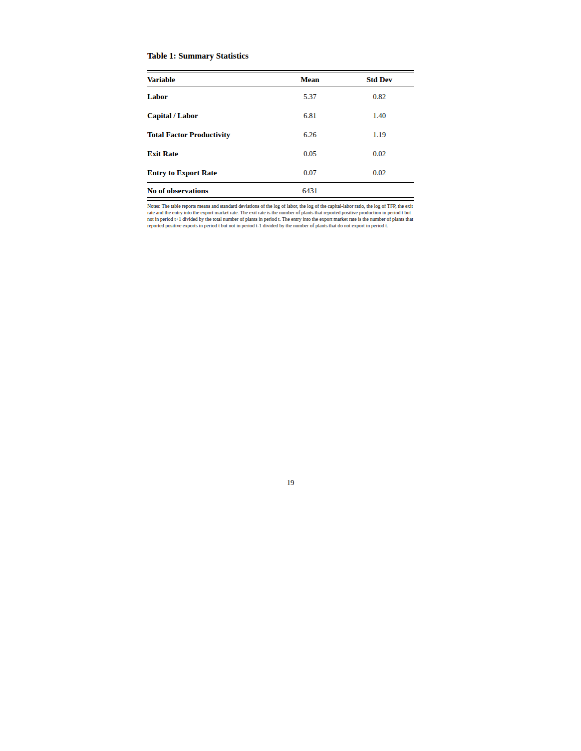Table 1: Summary Statistics
| Variable | Mean | Std Dev |
| --- | --- | --- |
| Labor | 5.37 | 0.82 |
| Capital / Labor | 6.81 | 1.40 |
| Total Factor Productivity | 6.26 | 1.19 |
| Exit Rate | 0.05 | 0.02 |
| Entry to Export Rate | 0.07 | 0.02 |
| No of observations | 6431 | |
Notes: The table reports means and standard deviations of the log of labor, the log of the capital-labor ratio, the log of TFP, the exit rate and the entry into the export market rate. The exit rate is the number of plants that reported positive production in period t but not in period t+1 divided by the total number of plants in period t. The entry into the export market rate is the number of plants that reported positive exports in period t but not in period t-1 divided by the number of plants that do not export in period t.
19